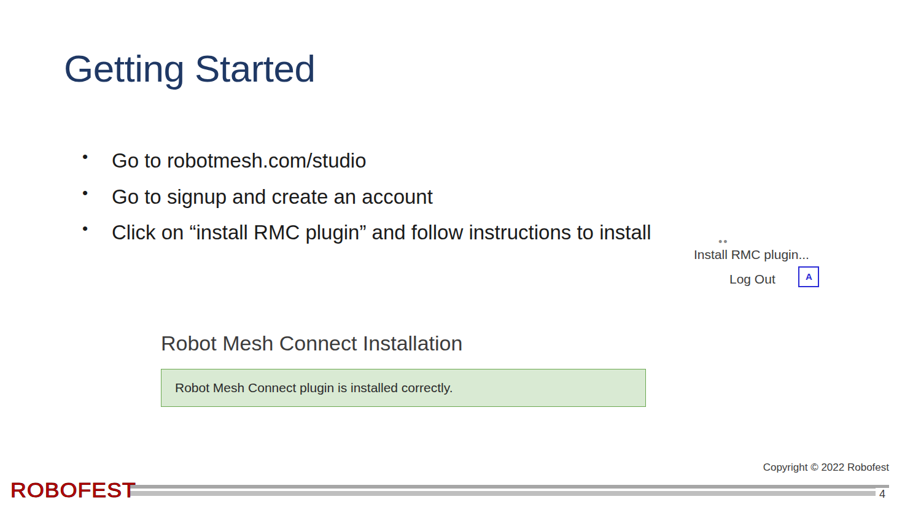Getting Started
Go to robotmesh.com/studio
Go to signup and create an account
Click on “install RMC plugin” and follow instructions to install
••
Install RMC plugin...
Log Out A
Robot Mesh Connect Installation
Robot Mesh Connect plugin is installed correctly.
Copyright © 2022 Robofest
4
Robofest